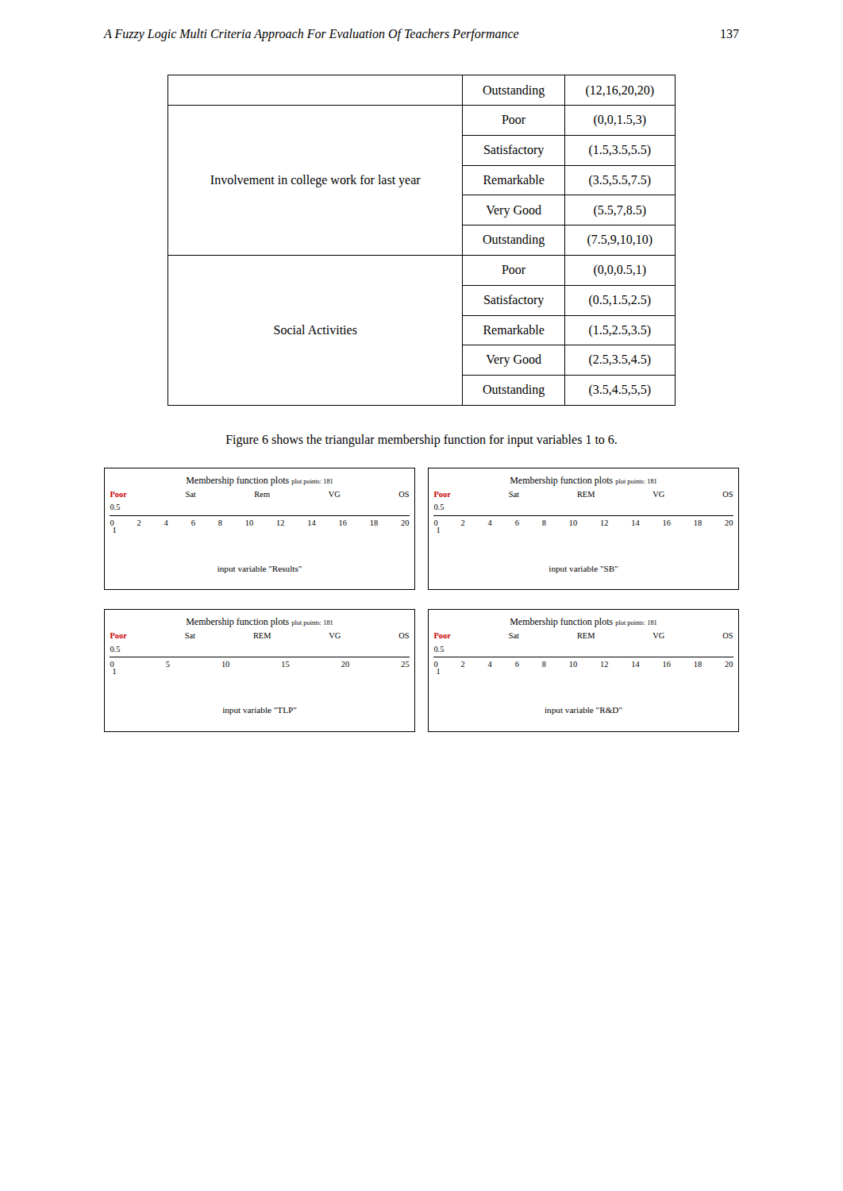A Fuzzy Logic Multi Criteria Approach For Evaluation Of Teachers Performance 137
| | Outstanding | (12,16,20,20) |
| Involvement in college work for last year | Poor | (0,0,1.5,3) |
| Satisfactory | (1.5,3.5,5.5) |
| Remarkable | (3.5,5.5,7.5) |
| Very Good | (5.5,7,8.5) |
| Outstanding | (7.5,9,10,10) |
| Social Activities | Poor | (0,0,0.5,1) |
| Satisfactory | (0.5,1.5,2.5) |
| Remarkable | (1.5,2.5,3.5) |
| Very Good | (2.5,3.5,4.5) |
| Outstanding | (3.5,4.5,5,5) |
Figure 6 shows the triangular membership function for input variables 1 to 6.
Membership function plots plot points: 181
1
Poor Sat Rem VG OS
0.5
02468101214161820
input variable "Results"
Membership function plots plot points: 181
1
Poor Sat REM VG OS
0.5
02468101214161820
input variable "SB"
Membership function plots plot points: 181
1
Poor Sat REM VG OS
0.5
0510152025
input variable "TLP"
Membership function plots plot points: 181
1
Poor Sat REM VG OS
0.5
02468101214161820
input variable "R&D"